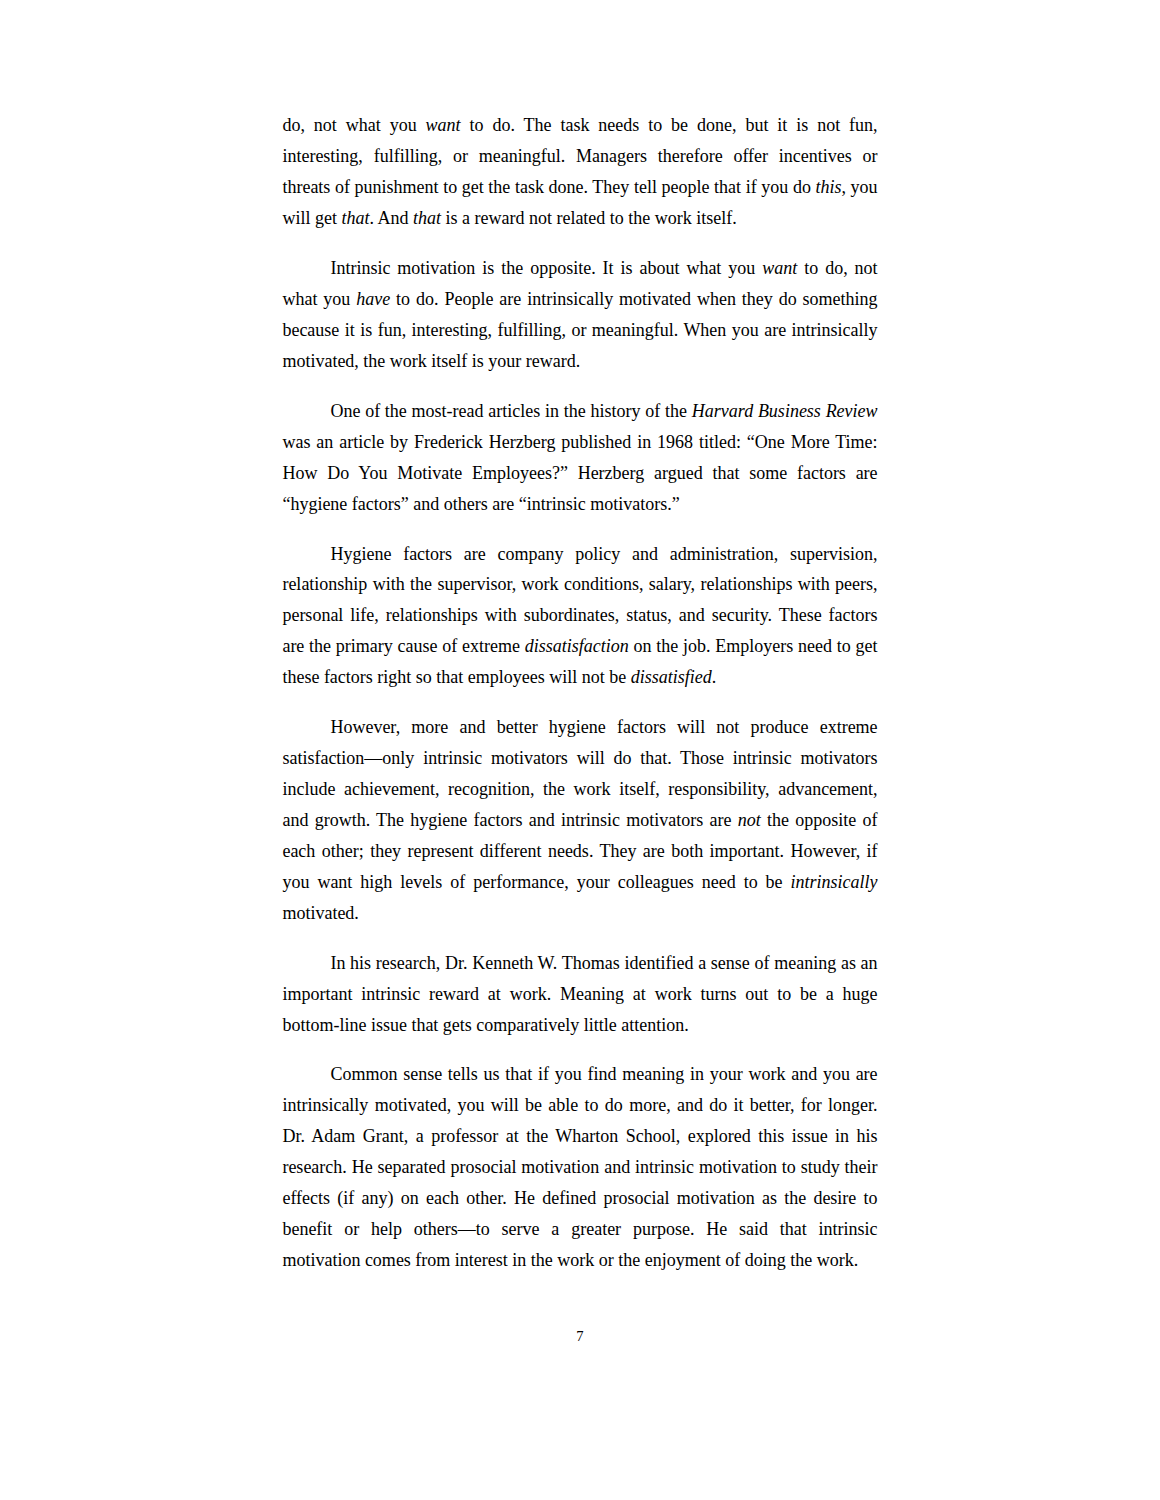do, not what you want to do. The task needs to be done, but it is not fun, interesting, fulfilling, or meaningful. Managers therefore offer incentives or threats of punishment to get the task done. They tell people that if you do this, you will get that. And that is a reward not related to the work itself.
Intrinsic motivation is the opposite. It is about what you want to do, not what you have to do. People are intrinsically motivated when they do something because it is fun, interesting, fulfilling, or meaningful. When you are intrinsically motivated, the work itself is your reward.
One of the most-read articles in the history of the Harvard Business Review was an article by Frederick Herzberg published in 1968 titled: “One More Time: How Do You Motivate Employees?” Herzberg argued that some factors are “hygiene factors” and others are “intrinsic motivators.”
Hygiene factors are company policy and administration, supervision, relationship with the supervisor, work conditions, salary, relationships with peers, personal life, relationships with subordinates, status, and security. These factors are the primary cause of extreme dissatisfaction on the job. Employers need to get these factors right so that employees will not be dissatisfied.
However, more and better hygiene factors will not produce extreme satisfaction—only intrinsic motivators will do that. Those intrinsic motivators include achievement, recognition, the work itself, responsibility, advancement, and growth. The hygiene factors and intrinsic motivators are not the opposite of each other; they represent different needs. They are both important. However, if you want high levels of performance, your colleagues need to be intrinsically motivated.
In his research, Dr. Kenneth W. Thomas identified a sense of meaning as an important intrinsic reward at work. Meaning at work turns out to be a huge bottom-line issue that gets comparatively little attention.
Common sense tells us that if you find meaning in your work and you are intrinsically motivated, you will be able to do more, and do it better, for longer. Dr. Adam Grant, a professor at the Wharton School, explored this issue in his research. He separated prosocial motivation and intrinsic motivation to study their effects (if any) on each other. He defined prosocial motivation as the desire to benefit or help others—to serve a greater purpose. He said that intrinsic motivation comes from interest in the work or the enjoyment of doing the work.
7